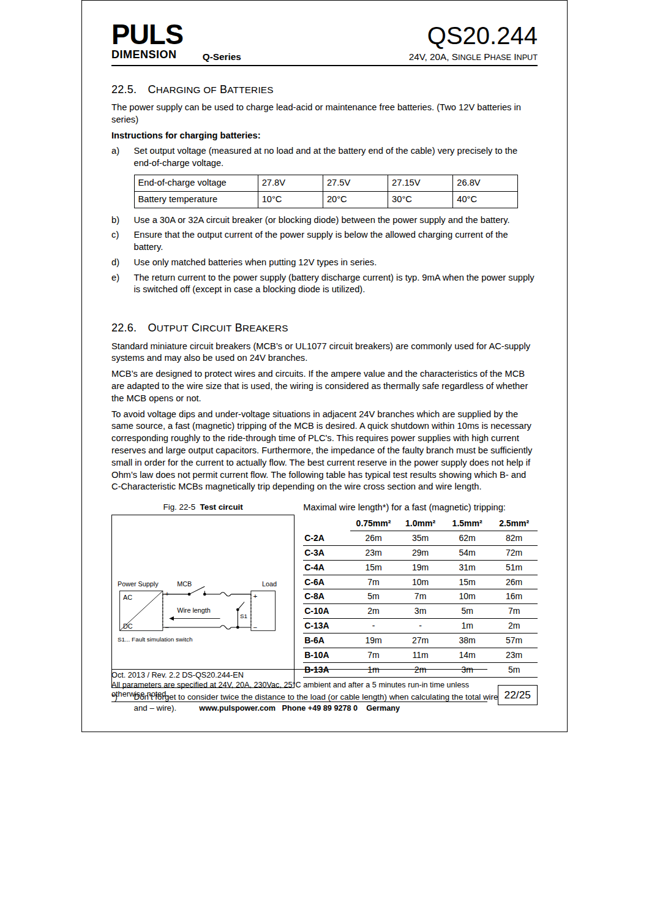| PULS | QS20.244 |
| DIMENSION | |
| Q-Series | 24V, 20A, S INGLE P HASE I NPUT |
22.5. CHARGING OF BATTERIES
The power supply can be used to charge lead-acid or maintenance free batteries. (Two 12V batteries in series)
Instructions for charging batteries:
a) Set output voltage (measured at no load and at the battery end of the cable) very precisely to the end-of-charge voltage.
| End-of-charge voltage | 27.8V | 27.5V | 27.15V | 26.8V |
| Battery temperature | 10°C | 20°C | 30°C | 40°C |
b) Use a 30A or 32A circuit breaker (or blocking diode) between the power supply and the battery.
c) Ensure that the output current of the power supply is below the allowed charging current of the battery.
d) Use only matched batteries when putting 12V types in series.
e) The return current to the power supply (battery discharge current) is typ. 9mA when the power supply is switched off (except in case a blocking diode is utilized).
22.6. OUTPUT CIRCUIT BREAKERS
Standard miniature circuit breakers (MCB’s or UL1077 circuit breakers) are commonly used for AC-supply systems and may also be used on 24V branches.
MCB’s are designed to protect wires and circuits. If the ampere value and the characteristics of the MCB are adapted to the wire size that is used, the wiring is considered as thermally safe regardless of whether the MCB opens or not.
To avoid voltage dips and under-voltage situations in adjacent 24V branches which are supplied by the same source, a fast (magnetic) tripping of the MCB is desired. A quick shutdown within 10ms is necessary corresponding roughly to the ride-through time of PLC's. This requires power supplies with high current reserves and large output capacitors. Furthermore, the impedance of the faulty branch must be sufficiently small in order for the current to actually flow. The best current reserve in the power supply does not help if Ohm’s law does not permit current flow. The following table has typical test results showing which B- and C-Characteristic MCBs magnetically trip depending on the wire cross section and wire length.
Fig. 22-5 Test circuit
Power Supply MCB Load AC DC + − + − S1 Wire length S1... Fault simulation switch
Maximal wire length*) for a fast (magnetic) tripping:
| | 0.75mm² | 1.0mm² | 1.5mm² | 2.5mm² |
| --- | --- | --- | --- | --- |
| C-2A | 26m | 35m | 62m | 82m |
| C-3A | 23m | 29m | 54m | 72m |
| C-4A | 15m | 19m | 31m | 51m |
| C-6A | 7m | 10m | 15m | 26m |
| C-8A | 5m | 7m | 10m | 16m |
| C-10A | 2m | 3m | 5m | 7m |
| C-13A | - | - | 1m | 2m |
| B-6A | 19m | 27m | 38m | 57m |
| B-10A | 7m | 11m | 14m | 23m |
| B-13A | 1m | 2m | 3m | 5m |
*) Don’t forget to consider twice the distance to the load (or cable length) when calculating the total wire length (+ and – wire).
Oct. 2013 / Rev. 2.2 DS-QS20.244-EN
All parameters are specified at 24V, 20A, 230Vac, 25°C ambient and after a 5 minutes run-in time unless otherwise noted.
www.pulspower.com Phone +49 89 9278 0 Germany
22/25